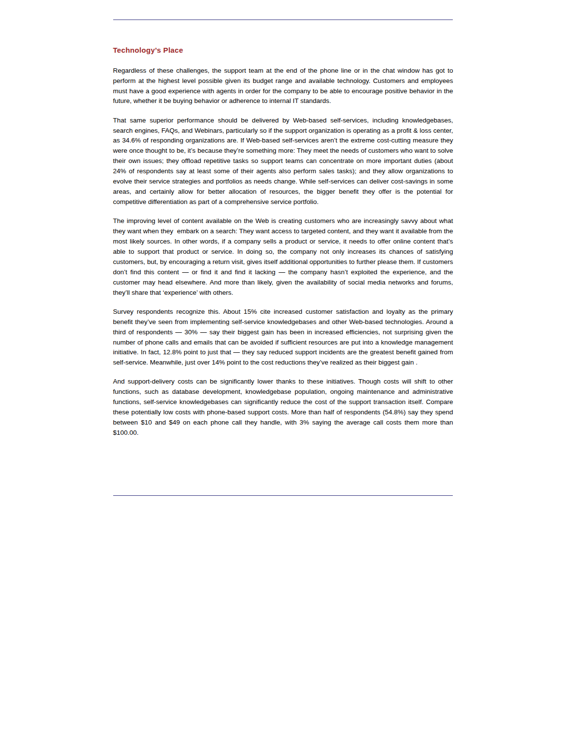Technology’s Place
Regardless of these challenges, the support team at the end of the phone line or in the chat window has got to perform at the highest level possible given its budget range and available technology. Customers and employees must have a good experience with agents in order for the company to be able to encourage positive behavior in the future, whether it be buying behavior or adherence to internal IT standards.
That same superior performance should be delivered by Web-based self-services, including knowledgebases, search engines, FAQs, and Webinars, particularly so if the support organization is operating as a profit & loss center, as 34.6% of responding organizations are. If Web-based self-services aren’t the extreme cost-cutting measure they were once thought to be, it’s because they’re something more: They meet the needs of customers who want to solve their own issues; they offload repetitive tasks so support teams can concentrate on more important duties (about 24% of respondents say at least some of their agents also perform sales tasks); and they allow organizations to evolve their service strategies and portfolios as needs change. While self-services can deliver cost-savings in some areas, and certainly allow for better allocation of resources, the bigger benefit they offer is the potential for competitive differentiation as part of a comprehensive service portfolio.
The improving level of content available on the Web is creating customers who are increasingly savvy about what they want when they embark on a search: They want access to targeted content, and they want it available from the most likely sources. In other words, if a company sells a product or service, it needs to offer online content that’s able to support that product or service. In doing so, the company not only increases its chances of satisfying customers, but, by encouraging a return visit, gives itself additional opportunities to further please them. If customers don’t find this content — or find it and find it lacking — the company hasn’t exploited the experience, and the customer may head elsewhere. And more than likely, given the availability of social media networks and forums, they’ll share that ‘experience’ with others.
Survey respondents recognize this. About 15% cite increased customer satisfaction and loyalty as the primary benefit they’ve seen from implementing self-service knowledgebases and other Web-based technologies. Around a third of respondents — 30% — say their biggest gain has been in increased efficiencies, not surprising given the number of phone calls and emails that can be avoided if sufficient resources are put into a knowledge management initiative. In fact, 12.8% point to just that — they say reduced support incidents are the greatest benefit gained from self-service. Meanwhile, just over 14% point to the cost reductions they’ve realized as their biggest gain .
And support-delivery costs can be significantly lower thanks to these initiatives. Though costs will shift to other functions, such as database development, knowledgebase population, ongoing maintenance and administrative functions, self-service knowledgebases can significantly reduce the cost of the support transaction itself. Compare these potentially low costs with phone-based support costs. More than half of respondents (54.8%) say they spend between $10 and $49 on each phone call they handle, with 3% saying the average call costs them more than $100.00.